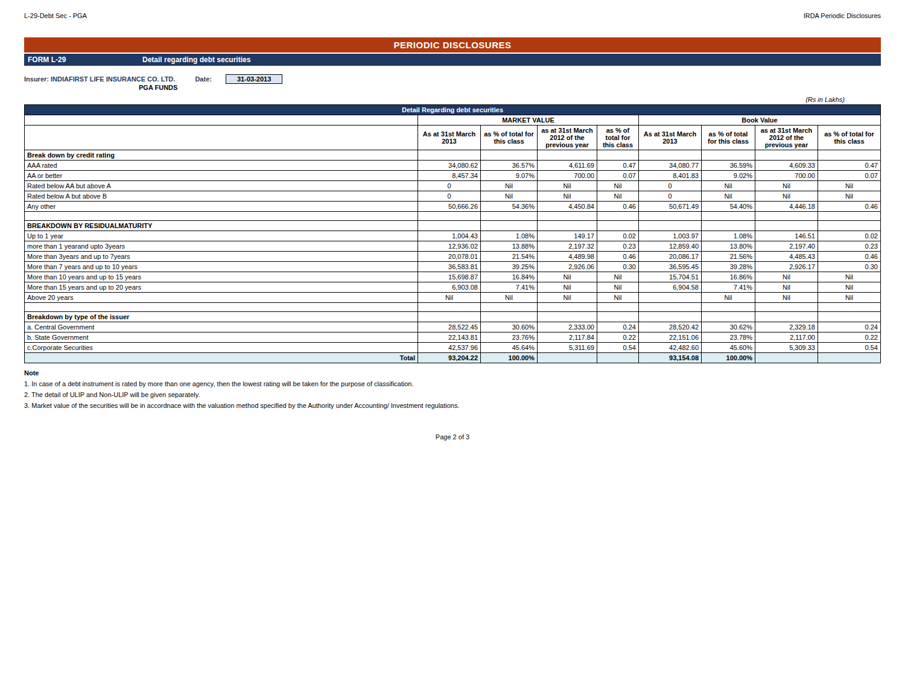L-29-Debt Sec - PGA
IRDA Periodic Disclosures
PERIODIC DISCLOSURES
FORM L-29 Detail regarding debt securities
Insurer: INDIAFIRST LIFE INSURANCE CO. LTD. Date: 31-03-2013
PGA FUNDS
(Rs in Lakhs)
| Detail Regarding debt securities |
| | MARKET VALUE | Book Value |
| | As at 31st March 2013 | as % of total for this class | as at 31st March 2012 of the previous year | as % of total for this class | As at 31st March 2013 | as % of total for this class | as at 31st March 2012 of the previous year | as % of total for this class |
| Break down by credit rating | | | | | | | | |
| AAA rated | 34,080.62 | 36.57% | 4,611.69 | 0.47 | 34,080.77 | 36.59% | 4,609.33 | 0.47 |
| AA or better | 8,457.34 | 9.07% | 700.00 | 0.07 | 8,401.83 | 9.02% | 700.00 | 0.07 |
| Rated below AA but above A | 0 | Nil | Nil | Nil | 0 | Nil | Nil | Nil |
| Rated below A but above B | 0 | Nil | Nil | Nil | 0 | Nil | Nil | Nil |
| Any other | 50,666.26 | 54.36% | 4,450.84 | 0.46 | 50,671.49 | 54.40% | 4,446.18 | 0.46 |
| BREAKDOWN BY RESIDUALMATURITY | | | | | | | | |
| Up to 1 year | 1,004.43 | 1.08% | 149.17 | 0.02 | 1,003.97 | 1.08% | 146.51 | 0.02 |
| more than 1 yearand upto 3years | 12,936.02 | 13.88% | 2,197.32 | 0.23 | 12,859.40 | 13.80% | 2,197.40 | 0.23 |
| More than 3years and up to 7years | 20,078.01 | 21.54% | 4,489.98 | 0.46 | 20,086.17 | 21.56% | 4,485.43 | 0.46 |
| More than 7 years and up to 10 years | 36,583.81 | 39.25% | 2,926.06 | 0.30 | 36,595.45 | 39.28% | 2,926.17 | 0.30 |
| More than 10 years and up to 15 years | 15,698.87 | 16.84% | Nil | Nil | 15,704.51 | 16.86% | Nil | Nil |
| More than 15 years and up to 20 years | 6,903.08 | 7.41% | Nil | Nil | 6,904.58 | 7.41% | Nil | Nil |
| Above 20 years | Nil | Nil | Nil | Nil | | Nil | Nil | Nil |
| Breakdown by type of the issuer | | | | | | | | |
| a. Central Government | 28,522.45 | 30.60% | 2,333.00 | 0.24 | 28,520.42 | 30.62% | 2,329.18 | 0.24 |
| b. State Government | 22,143.81 | 23.76% | 2,117.84 | 0.22 | 22,151.06 | 23.78% | 2,117.00 | 0.22 |
| c.Corporate Securities | 42,537.96 | 45.64% | 5,311.69 | 0.54 | 42,482.60 | 45.60% | 5,309.33 | 0.54 |
| Total | 93,204.22 | 100.00% | | | 93,154.08 | 100.00% | | |
Note
1. In case of a debt instrument is rated by more than one agency, then the lowest rating will be taken for the purpose of classification.
2. The detail of ULIP and Non-ULIP will be given separately.
3. Market value of the securities will be in accordnace with the valuation method specified by the Authority under Accounting/ Investment regulations.
Page 2 of 3